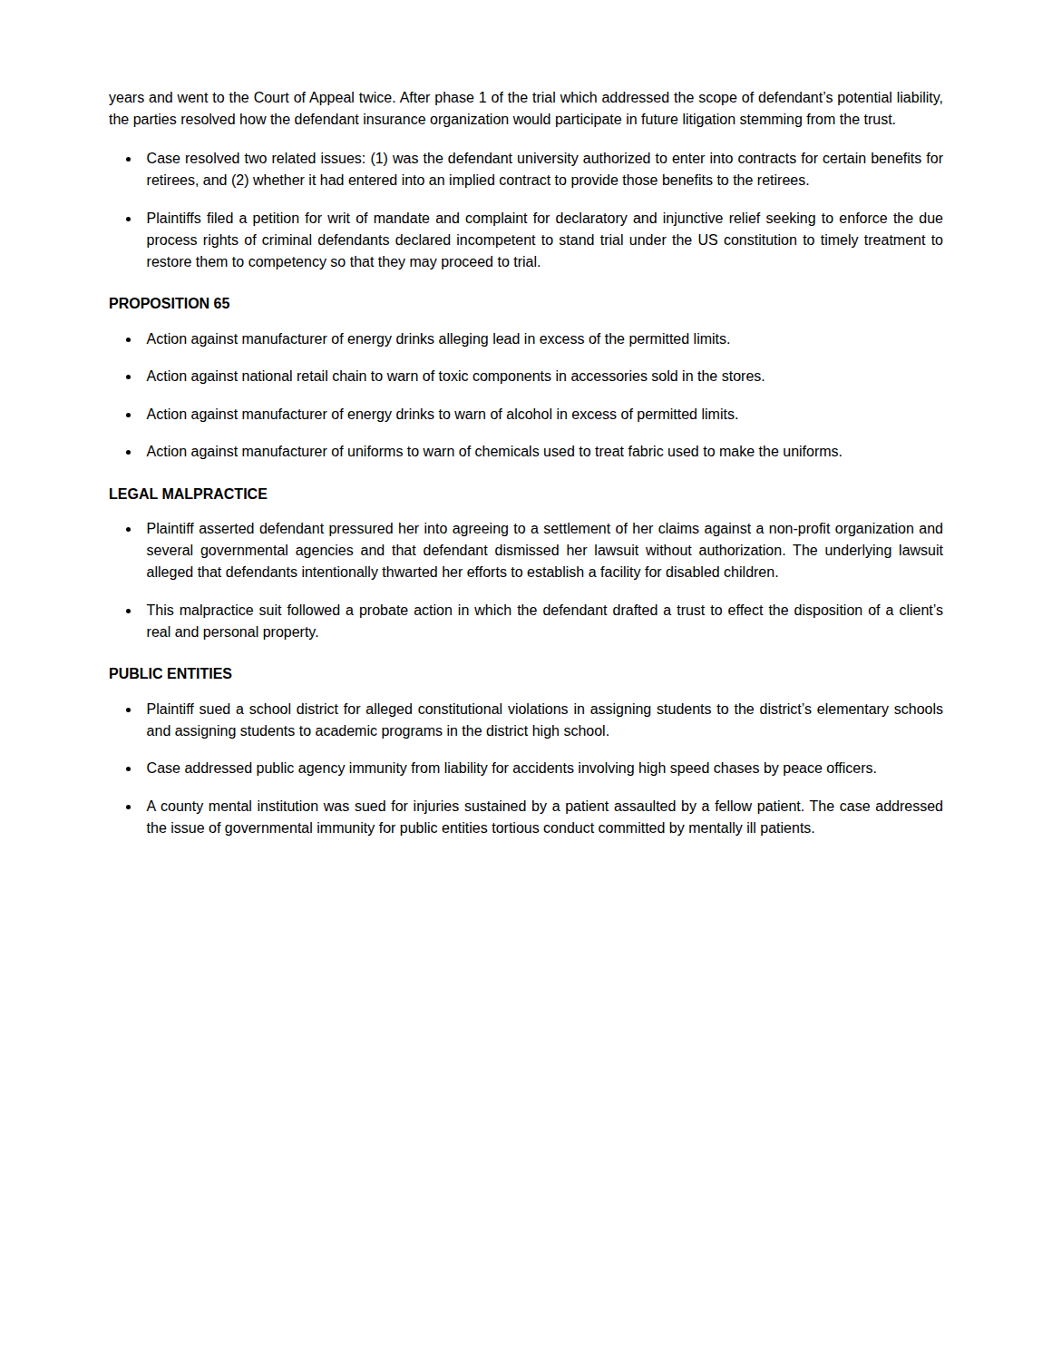years and went to the Court of Appeal twice. After phase 1 of the trial which addressed the scope of defendant’s potential liability, the parties resolved how the defendant insurance organization would participate in future litigation stemming from the trust.
Case resolved two related issues: (1) was the defendant university authorized to enter into contracts for certain benefits for retirees, and (2) whether it had entered into an implied contract to provide those benefits to the retirees.
Plaintiffs filed a petition for writ of mandate and complaint for declaratory and injunctive relief seeking to enforce the due process rights of criminal defendants declared incompetent to stand trial under the US constitution to timely treatment to restore them to competency so that they may proceed to trial.
Proposition 65
Action against manufacturer of energy drinks alleging lead in excess of the permitted limits.
Action against national retail chain to warn of toxic components in accessories sold in the stores.
Action against manufacturer of energy drinks to warn of alcohol in excess of permitted limits.
Action against manufacturer of uniforms to warn of chemicals used to treat fabric used to make the uniforms.
Legal Malpractice
Plaintiff asserted defendant pressured her into agreeing to a settlement of her claims against a non-profit organization and several governmental agencies and that defendant dismissed her lawsuit without authorization. The underlying lawsuit alleged that defendants intentionally thwarted her efforts to establish a facility for disabled children.
This malpractice suit followed a probate action in which the defendant drafted a trust to effect the disposition of a client’s real and personal property.
Public Entities
Plaintiff sued a school district for alleged constitutional violations in assigning students to the district’s elementary schools and assigning students to academic programs in the district high school.
Case addressed public agency immunity from liability for accidents involving high speed chases by peace officers.
A county mental institution was sued for injuries sustained by a patient assaulted by a fellow patient. The case addressed the issue of governmental immunity for public entities tortious conduct committed by mentally ill patients.